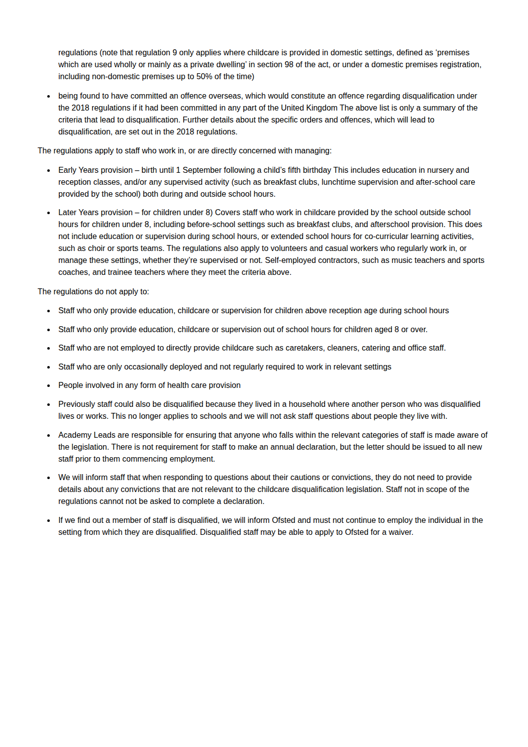regulations (note that regulation 9 only applies where childcare is provided in domestic settings, defined as ‘premises which are used wholly or mainly as a private dwelling’ in section 98 of the act, or under a domestic premises registration, including non-domestic premises up to 50% of the time)
being found to have committed an offence overseas, which would constitute an offence regarding disqualification under the 2018 regulations if it had been committed in any part of the United Kingdom The above list is only a summary of the criteria that lead to disqualification. Further details about the specific orders and offences, which will lead to disqualification, are set out in the 2018 regulations.
The regulations apply to staff who work in, or are directly concerned with managing:
Early Years provision – birth until 1 September following a child’s fifth birthday This includes education in nursery and reception classes, and/or any supervised activity (such as breakfast clubs, lunchtime supervision and after-school care provided by the school) both during and outside school hours.
Later Years provision – for children under 8) Covers staff who work in childcare provided by the school outside school hours for children under 8, including before-school settings such as breakfast clubs, and afterschool provision. This does not include education or supervision during school hours, or extended school hours for co-curricular learning activities, such as choir or sports teams. The regulations also apply to volunteers and casual workers who regularly work in, or manage these settings, whether they’re supervised or not. Self-employed contractors, such as music teachers and sports coaches, and trainee teachers where they meet the criteria above.
The regulations do not apply to:
Staff who only provide education, childcare or supervision for children above reception age during school hours
Staff who only provide education, childcare or supervision out of school hours for children aged 8 or over.
Staff who are not employed to directly provide childcare such as caretakers, cleaners, catering and office staff.
Staff who are only occasionally deployed and not regularly required to work in relevant settings
People involved in any form of health care provision
Previously staff could also be disqualified because they lived in a household where another person who was disqualified lives or works. This no longer applies to schools and we will not ask staff questions about people they live with.
Academy Leads are responsible for ensuring that anyone who falls within the relevant categories of staff is made aware of the legislation. There is not requirement for staff to make an annual declaration, but the letter should be issued to all new staff prior to them commencing employment.
We will inform staff that when responding to questions about their cautions or convictions, they do not need to provide details about any convictions that are not relevant to the childcare disqualification legislation. Staff not in scope of the regulations cannot not be asked to complete a declaration.
If we find out a member of staff is disqualified, we will inform Ofsted and must not continue to employ the individual in the setting from which they are disqualified. Disqualified staff may be able to apply to Ofsted for a waiver.